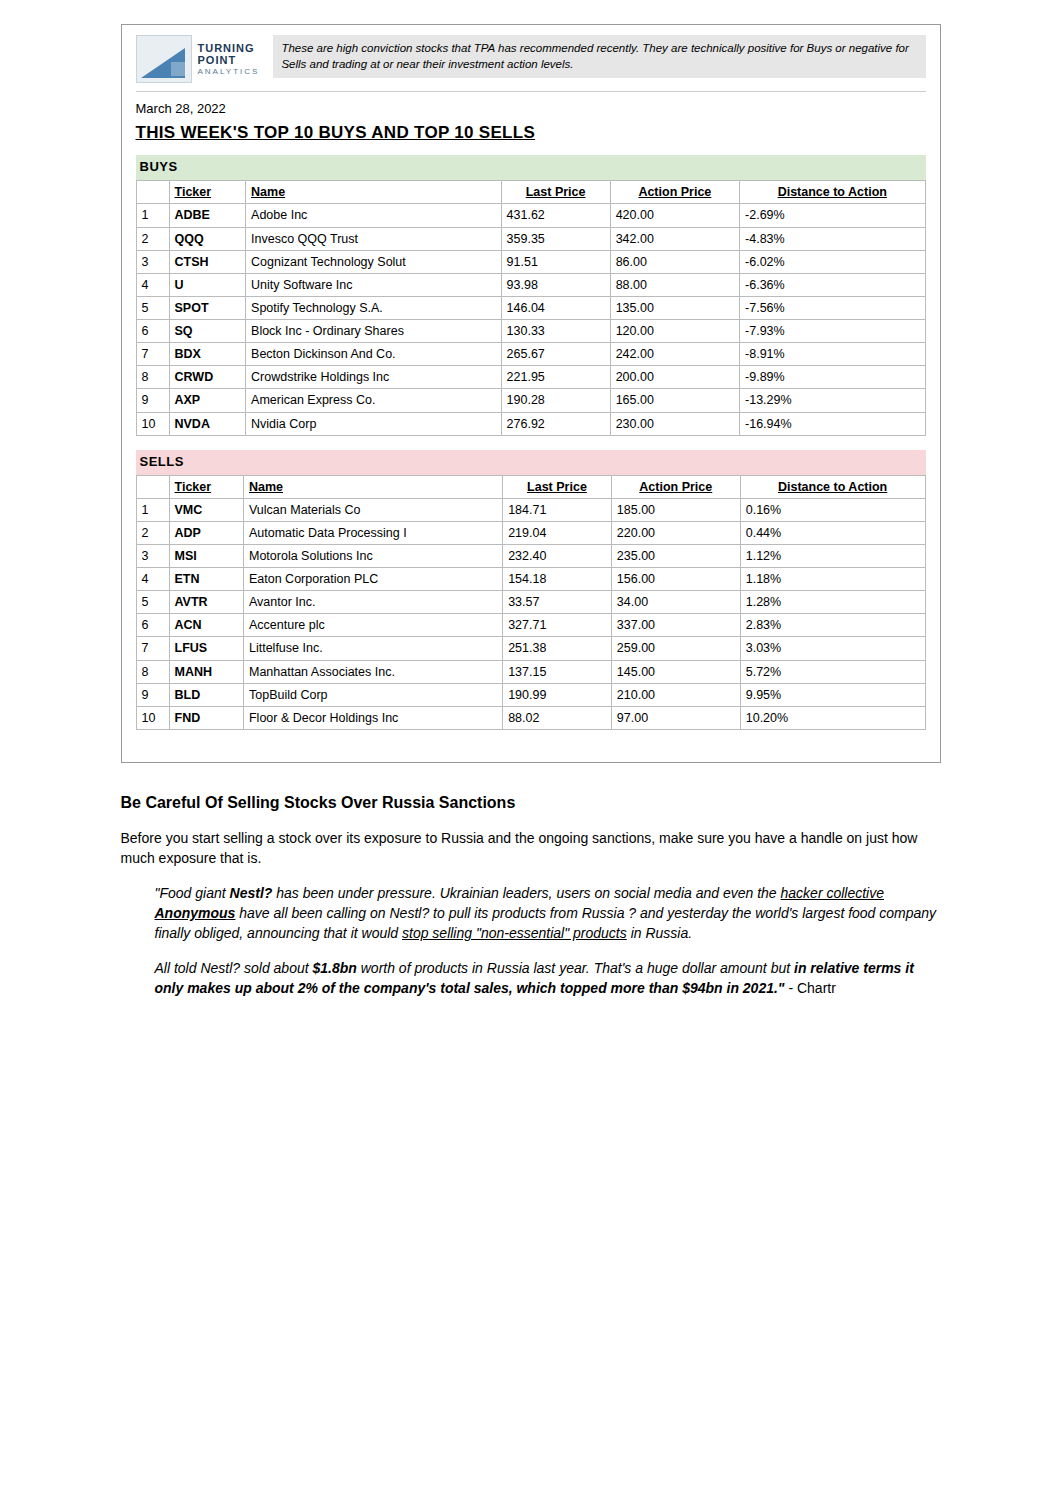TURNING
POINTANALYTICS
These are high conviction stocks that TPA has recommended recently. They are technically positive for Buys or negative for Sells and trading at or near their investment action levels.
March 28, 2022
THIS WEEK'S TOP 10 BUYS AND TOP 10 SELLS
BUYS
| | Ticker | Name | Last Price | Action Price | Distance to Action |
| --- | --- | --- | --- | --- | --- |
| 1 | ADBE | Adobe Inc | 431.62 | 420.00 | -2.69% |
| 2 | QQQ | Invesco QQQ Trust | 359.35 | 342.00 | -4.83% |
| 3 | CTSH | Cognizant Technology Solut | 91.51 | 86.00 | -6.02% |
| 4 | U | Unity Software Inc | 93.98 | 88.00 | -6.36% |
| 5 | SPOT | Spotify Technology S.A. | 146.04 | 135.00 | -7.56% |
| 6 | SQ | Block Inc - Ordinary Shares | 130.33 | 120.00 | -7.93% |
| 7 | BDX | Becton Dickinson And Co. | 265.67 | 242.00 | -8.91% |
| 8 | CRWD | Crowdstrike Holdings Inc | 221.95 | 200.00 | -9.89% |
| 9 | AXP | American Express Co. | 190.28 | 165.00 | -13.29% |
| 10 | NVDA | Nvidia Corp | 276.92 | 230.00 | -16.94% |
SELLS
| | Ticker | Name | Last Price | Action Price | Distance to Action |
| --- | --- | --- | --- | --- | --- |
| 1 | VMC | Vulcan Materials Co | 184.71 | 185.00 | 0.16% |
| 2 | ADP | Automatic Data Processing I | 219.04 | 220.00 | 0.44% |
| 3 | MSI | Motorola Solutions Inc | 232.40 | 235.00 | 1.12% |
| 4 | ETN | Eaton Corporation PLC | 154.18 | 156.00 | 1.18% |
| 5 | AVTR | Avantor Inc. | 33.57 | 34.00 | 1.28% |
| 6 | ACN | Accenture plc | 327.71 | 337.00 | 2.83% |
| 7 | LFUS | Littelfuse Inc. | 251.38 | 259.00 | 3.03% |
| 8 | MANH | Manhattan Associates Inc. | 137.15 | 145.00 | 5.72% |
| 9 | BLD | TopBuild Corp | 190.99 | 210.00 | 9.95% |
| 10 | FND | Floor & Decor Holdings Inc | 88.02 | 97.00 | 10.20% |
Be Careful Of Selling Stocks Over Russia Sanctions
Before you start selling a stock over its exposure to Russia and the ongoing sanctions, make sure you have a handle on just how much exposure that is.
"Food giant Nestl? has been under pressure. Ukrainian leaders, users on social media and even the hacker collective Anonymous have all been calling on Nestl? to pull its products from Russia ? and yesterday the world's largest food company finally obliged, announcing that it would stop selling "non-essential" products in Russia.
All told Nestl? sold about $1.8bn worth of products in Russia last year. That's a huge dollar amount but in relative terms it only makes up about 2% of the company's total sales, which topped more than $94bn in 2021." - Chartr